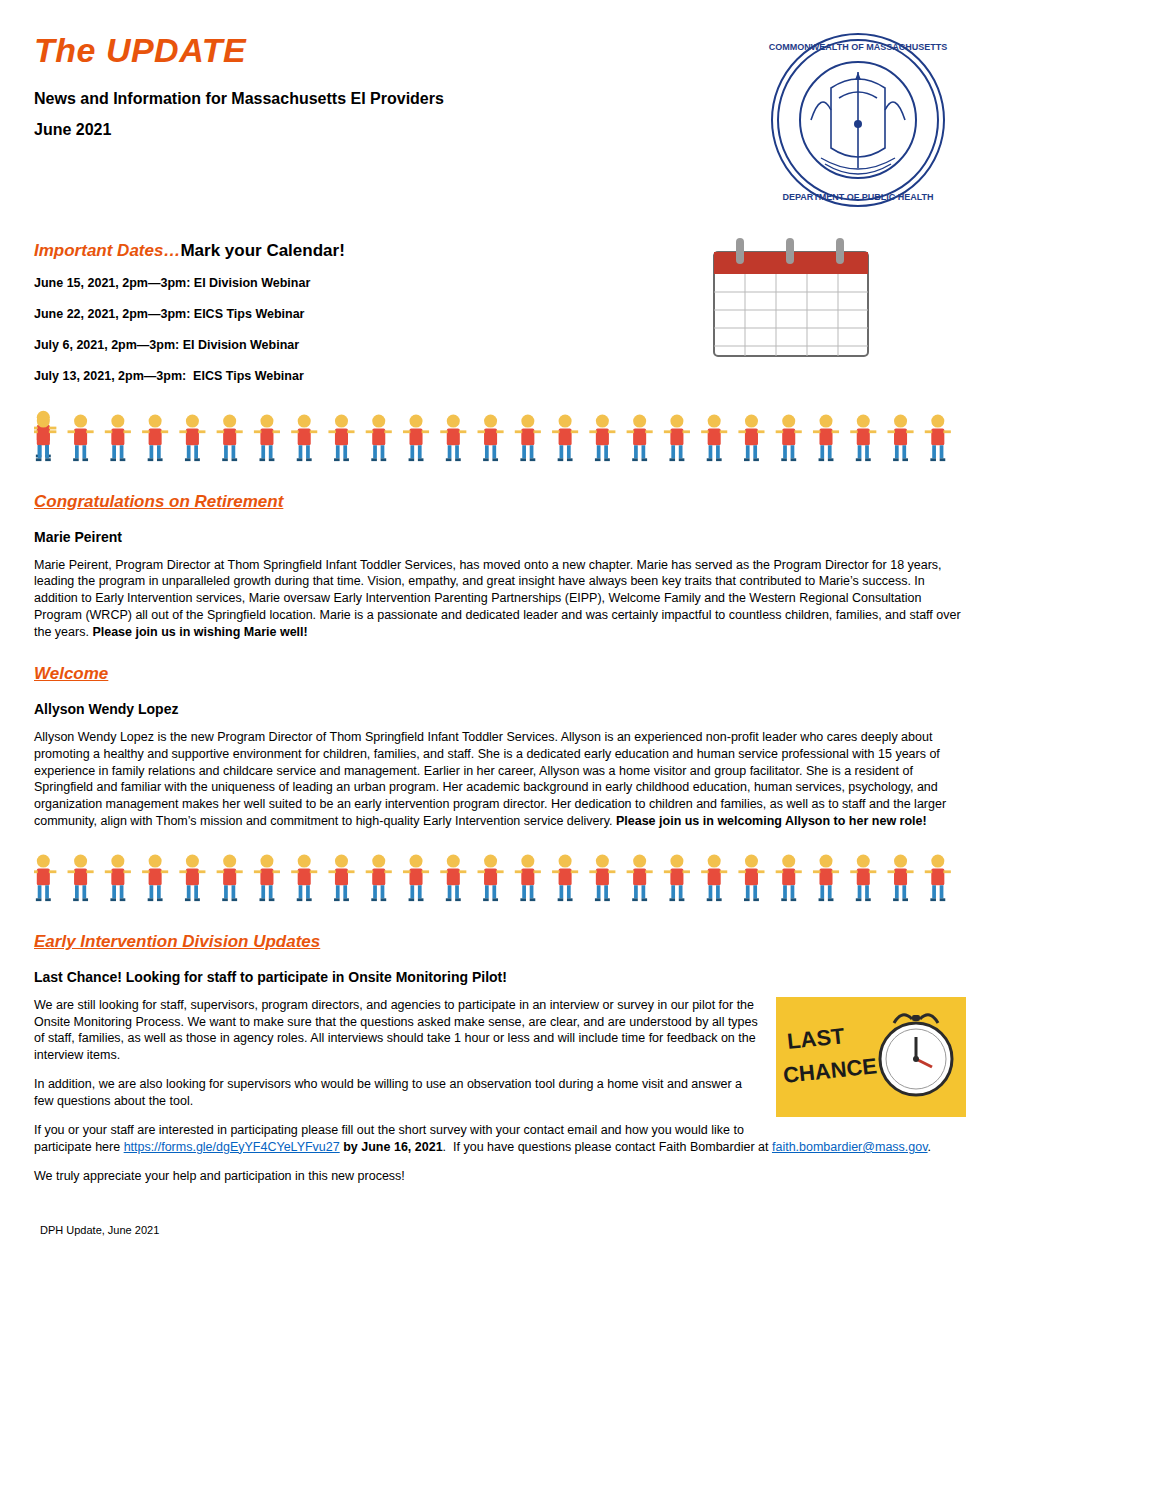COMMONWEALTH OF MASSACHUSETTS DEPARTMENT OF PUBLIC HEALTH
The UPDATE
News and Information for Massachusetts EI Providers
June 2021
Important Dates…Mark your Calendar!
June 15, 2021, 2pm—3pm: EI Division Webinar
June 22, 2021, 2pm—3pm: EICS Tips Webinar
July 6, 2021, 2pm—3pm: EI Division Webinar
July 13, 2021, 2pm—3pm: EICS Tips Webinar
Congratulations on Retirement
Marie Peirent
Marie Peirent, Program Director at Thom Springfield Infant Toddler Services, has moved onto a new chapter. Marie has served as the Program Director for 18 years, leading the program in unparalleled growth during that time. Vision, empathy, and great insight have always been key traits that contributed to Marie’s success. In addition to Early Intervention services, Marie oversaw Early Intervention Parenting Partnerships (EIPP), Welcome Family and the Western Regional Consultation Program (WRCP) all out of the Springfield location. Marie is a passionate and dedicated leader and was certainly impactful to countless children, families, and staff over the years. Please join us in wishing Marie well!
Welcome
Allyson Wendy Lopez
Allyson Wendy Lopez is the new Program Director of Thom Springfield Infant Toddler Services. Allyson is an experienced non-profit leader who cares deeply about promoting a healthy and supportive environment for children, families, and staff. She is a dedicated early education and human service professional with 15 years of experience in family relations and childcare service and management. Earlier in her career, Allyson was a home visitor and group facilitator. She is a resident of Springfield and familiar with the uniqueness of leading an urban program. Her academic background in early childhood education, human services, psychology, and organization management makes her well suited to be an early intervention program director. Her dedication to children and families, as well as to staff and the larger community, align with Thom’s mission and commitment to high-quality Early Intervention service delivery. Please join us in welcoming Allyson to her new role!
Early Intervention Division Updates
Last Chance! Looking for staff to participate in Onsite Monitoring Pilot!
LAST CHANCE
We are still looking for staff, supervisors, program directors, and agencies to participate in an interview or survey in our pilot for the Onsite Monitoring Process. We want to make sure that the questions asked make sense, are clear, and are understood by all types of staff, families, as well as those in agency roles. All interviews should take 1 hour or less and will include time for feedback on the interview items.
In addition, we are also looking for supervisors who would be willing to use an observation tool during a home visit and answer a few questions about the tool.
If you or your staff are interested in participating please fill out the short survey with your contact email and how you would like to participate here https://forms.gle/dgEyYF4CYeLYFvu27 by June 16, 2021. If you have questions please contact Faith Bombardier at faith.bombardier@mass.gov.
We truly appreciate your help and participation in this new process!
DPH Update, June 2021